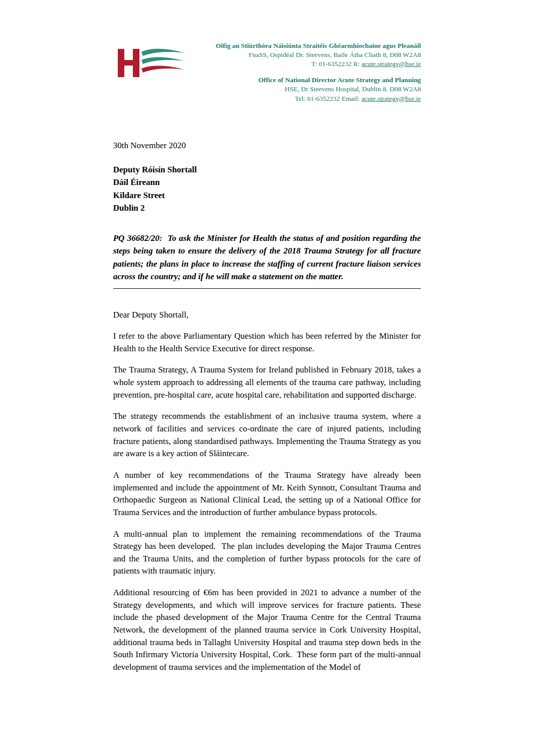Oifig an Stiúrthóra Náisiúnta Straitéis Ghéarmhíochaine agus Pleanáil
FnaSS, Ospidéal Dr. Steevens, Baile Átha Cliath 8, D08 W2A8
T: 01-6352232 R: acute.strategy@hse.ie
Office of National Director Acute Strategy and Planning
HSE, Dr Steevens Hospital, Dublin 8. D08 W2A8
Tel: 01-6352232 Email: acute.strategy@hse.ie
30th November 2020
Deputy Róisín Shortall
Dáil Éireann
Kildare Street
Dublin 2
PQ 36682/20: To ask the Minister for Health the status of and position regarding the steps being taken to ensure the delivery of the 2018 Trauma Strategy for all fracture patients; the plans in place to increase the staffing of current fracture liaison services across the country; and if he will make a statement on the matter.
Dear Deputy Shortall,
I refer to the above Parliamentary Question which has been referred by the Minister for Health to the Health Service Executive for direct response.
The Trauma Strategy, A Trauma System for Ireland published in February 2018, takes a whole system approach to addressing all elements of the trauma care pathway, including prevention, pre-hospital care, acute hospital care, rehabilitation and supported discharge.
The strategy recommends the establishment of an inclusive trauma system, where a network of facilities and services co-ordinate the care of injured patients, including fracture patients, along standardised pathways. Implementing the Trauma Strategy as you are aware is a key action of Sláintecare.
A number of key recommendations of the Trauma Strategy have already been implemented and include the appointment of Mr. Keith Synnott, Consultant Trauma and Orthopaedic Surgeon as National Clinical Lead, the setting up of a National Office for Trauma Services and the introduction of further ambulance bypass protocols.
A multi-annual plan to implement the remaining recommendations of the Trauma Strategy has been developed. The plan includes developing the Major Trauma Centres and the Trauma Units, and the completion of further bypass protocols for the care of patients with traumatic injury.
Additional resourcing of €6m has been provided in 2021 to advance a number of the Strategy developments, and which will improve services for fracture patients. These include the phased development of the Major Trauma Centre for the Central Trauma Network, the development of the planned trauma service in Cork University Hospital, additional trauma beds in Tallaght University Hospital and trauma step down beds in the South Infirmary Victoria University Hospital, Cork. These form part of the multi-annual development of trauma services and the implementation of the Model of